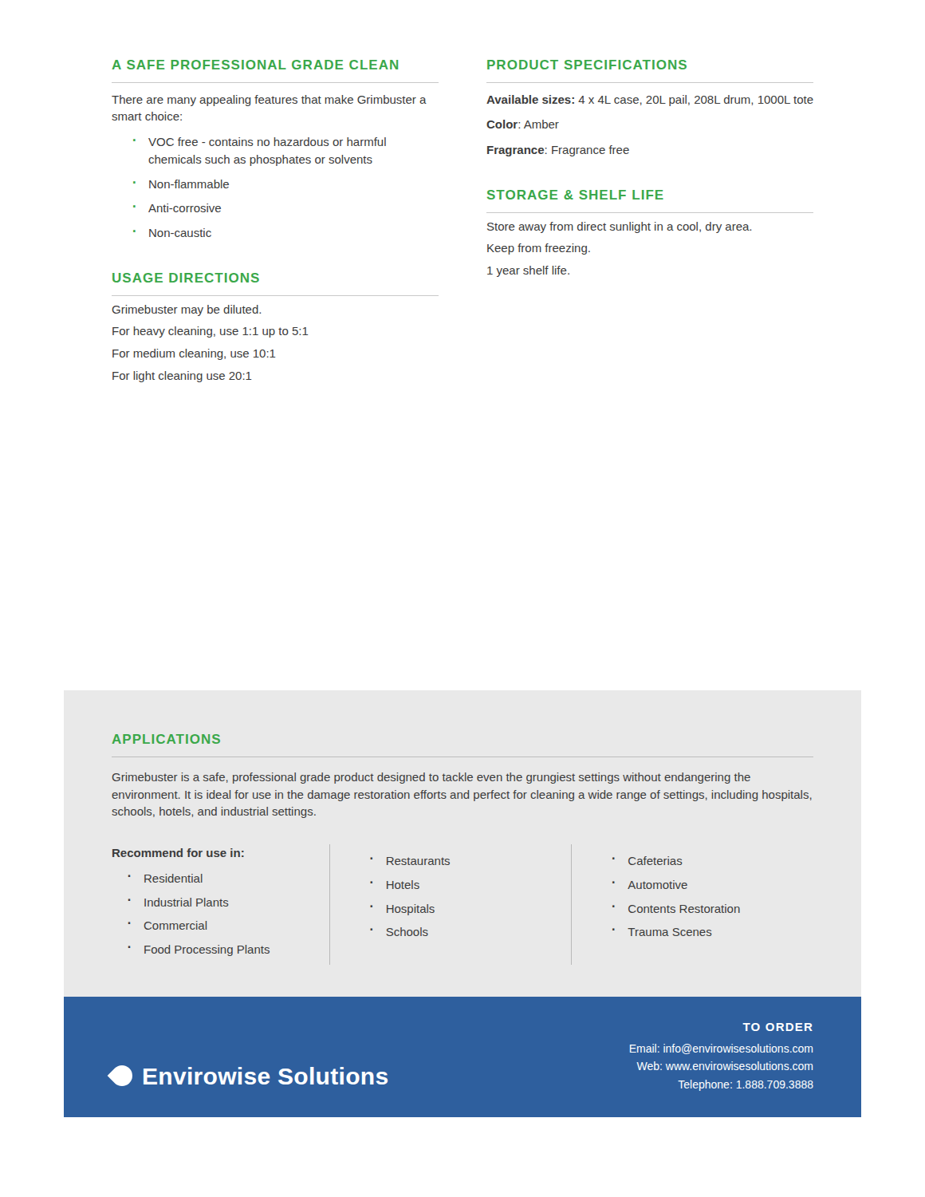A Safe Professional Grade Clean
There are many appealing features that make Grimbuster a smart choice:
VOC free - contains no hazardous or harmful chemicals such as phosphates or solvents
Non-flammable
Anti-corrosive
Non-caustic
Usage Directions
Grimebuster may be diluted.
For heavy cleaning, use 1:1 up to 5:1
For medium cleaning, use 10:1
For light cleaning use 20:1
Product Specifications
Available sizes: 4 x 4L case, 20L pail, 208L drum, 1000L tote
Color: Amber
Fragrance: Fragrance free
Storage & Shelf Life
Store away from direct sunlight in a cool, dry area.
Keep from freezing.
1 year shelf life.
Applications
Grimebuster is a safe, professional grade product designed to tackle even the grungiest settings without endangering the environment. It is ideal for use in the damage restoration efforts and perfect for cleaning a wide range of settings, including hospitals, schools, hotels, and industrial settings.
Recommend for use in:
Residential
Industrial Plants
Commercial
Food Processing Plants
Restaurants
Hotels
Hospitals
Schools
Cafeterias
Automotive
Contents Restoration
Trauma Scenes
Envirowise Solutions
TO ORDER
Email: info@envirowisesolutions.com
Web: www.envirowisesolutions.com
Telephone: 1.888.709.3888